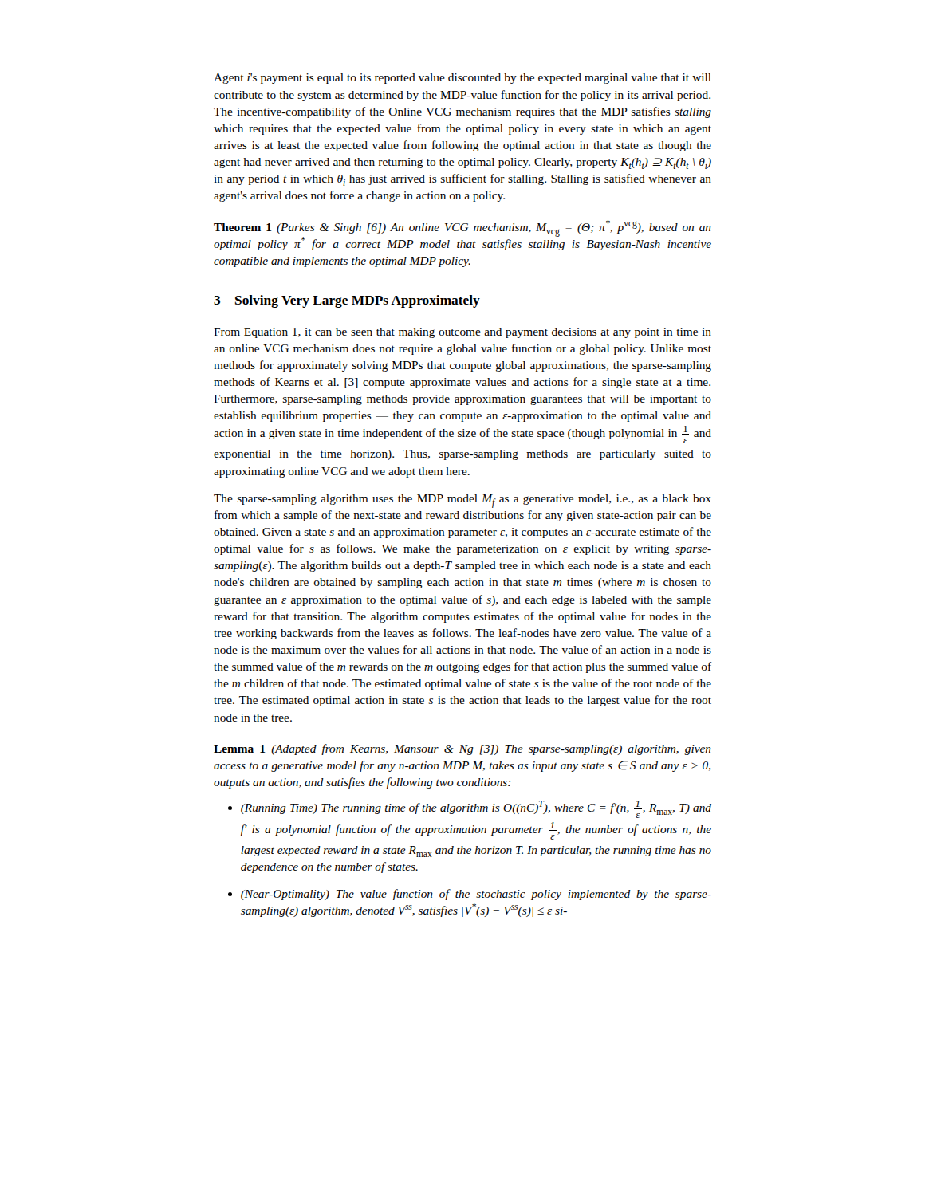Agent i's payment is equal to its reported value discounted by the expected marginal value that it will contribute to the system as determined by the MDP-value function for the policy in its arrival period. The incentive-compatibility of the Online VCG mechanism requires that the MDP satisfies stalling which requires that the expected value from the optimal policy in every state in which an agent arrives is at least the expected value from following the optimal action in that state as though the agent had never arrived and then returning to the optimal policy. Clearly, property Kt(ht) ⊇ Kt(ht \ θi) in any period t in which θi has just arrived is sufficient for stalling. Stalling is satisfied whenever an agent's arrival does not force a change in action on a policy.
Theorem 1 (Parkes & Singh [6]) An online VCG mechanism, Mvcg = (Θ; π*, pvcg), based on an optimal policy π* for a correct MDP model that satisfies stalling is Bayesian-Nash incentive compatible and implements the optimal MDP policy.
3 Solving Very Large MDPs Approximately
From Equation 1, it can be seen that making outcome and payment decisions at any point in time in an online VCG mechanism does not require a global value function or a global policy. Unlike most methods for approximately solving MDPs that compute global approximations, the sparse-sampling methods of Kearns et al. [3] compute approximate values and actions for a single state at a time. Furthermore, sparse-sampling methods provide approximation guarantees that will be important to establish equilibrium properties — they can compute an ε-approximation to the optimal value and action in a given state in time independent of the size of the state space (though polynomial in 1 ε and exponential in the time horizon). Thus, sparse-sampling methods are particularly suited to approximating online VCG and we adopt them here.
The sparse-sampling algorithm uses the MDP model Mf as a generative model, i.e., as a black box from which a sample of the next-state and reward distributions for any given state-action pair can be obtained. Given a state s and an approximation parameter ε, it computes an ε-accurate estimate of the optimal value for s as follows. We make the parameterization on ε explicit by writing sparse-sampling(ε). The algorithm builds out a depth-T sampled tree in which each node is a state and each node's children are obtained by sampling each action in that state m times (where m is chosen to guarantee an ε approximation to the optimal value of s), and each edge is labeled with the sample reward for that transition. The algorithm computes estimates of the optimal value for nodes in the tree working backwards from the leaves as follows. The leaf-nodes have zero value. The value of a node is the maximum over the values for all actions in that node. The value of an action in a node is the summed value of the m rewards on the m outgoing edges for that action plus the summed value of the m children of that node. The estimated optimal value of state s is the value of the root node of the tree. The estimated optimal action in state s is the action that leads to the largest value for the root node in the tree.
Lemma 1 (Adapted from Kearns, Mansour & Ng [3]) The sparse-sampling(ε) algorithm, given access to a generative model for any n-action MDP M, takes as input any state s ∈ S and any ε > 0, outputs an action, and satisfies the following two conditions:
(Running Time) The running time of the algorithm is O((nC)T), where C = f′(n, 1 ε, Rmax, T) and f′ is a polynomial function of the approximation parameter 1 ε, the number of actions n, the largest expected reward in a state Rmax and the horizon T. In particular, the running time has no dependence on the number of states.
(Near-Optimality) The value function of the stochastic policy implemented by the sparse-sampling(ε) algorithm, denoted Vss, satisfies |V*(s) − Vss(s)| ≤ ε si-